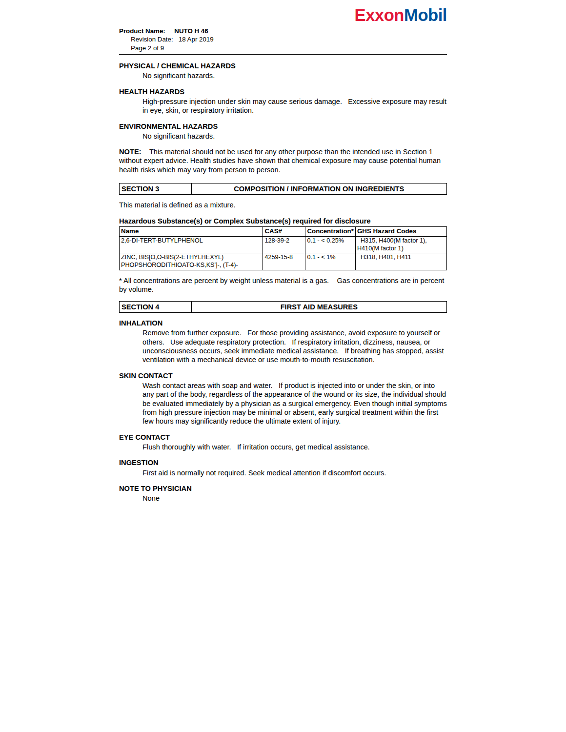ExxonMobil
Product Name: NUTO H 46
Revision Date: 18 Apr 2019
Page 2 of 9
PHYSICAL / CHEMICAL HAZARDS
No significant hazards.
HEALTH HAZARDS
High-pressure injection under skin may cause serious damage. Excessive exposure may result in eye, skin, or respiratory irritation.
ENVIRONMENTAL HAZARDS
No significant hazards.
NOTE: This material should not be used for any other purpose than the intended use in Section 1 without expert advice. Health studies have shown that chemical exposure may cause potential human health risks which may vary from person to person.
| SECTION 3 | COMPOSITION / INFORMATION ON INGREDIENTS |
This material is defined as a mixture.
Hazardous Substance(s) or Complex Substance(s) required for disclosure
| Name | CAS# | Concentration* | GHS Hazard Codes |
| --- | --- | --- | --- |
| 2,6-DI-TERT-BUTYLPHENOL | 128-39-2 | 0.1 - < 0.25% | H315, H400(M factor 1), H410(M factor 1) |
| ZINC, BIS[O,O-BIS(2-ETHYLHEXYL) PHOPSHORODITHIOATO-KS,KS']-, (T-4)- | 4259-15-8 | 0.1 - < 1% | H318, H401, H411 |
* All concentrations are percent by weight unless material is a gas. Gas concentrations are in percent by volume.
| SECTION 4 | FIRST AID MEASURES |
INHALATION
Remove from further exposure. For those providing assistance, avoid exposure to yourself or others. Use adequate respiratory protection. If respiratory irritation, dizziness, nausea, or unconsciousness occurs, seek immediate medical assistance. If breathing has stopped, assist ventilation with a mechanical device or use mouth-to-mouth resuscitation.
SKIN CONTACT
Wash contact areas with soap and water. If product is injected into or under the skin, or into any part of the body, regardless of the appearance of the wound or its size, the individual should be evaluated immediately by a physician as a surgical emergency. Even though initial symptoms from high pressure injection may be minimal or absent, early surgical treatment within the first few hours may significantly reduce the ultimate extent of injury.
EYE CONTACT
Flush thoroughly with water. If irritation occurs, get medical assistance.
INGESTION
First aid is normally not required. Seek medical attention if discomfort occurs.
NOTE TO PHYSICIAN
None